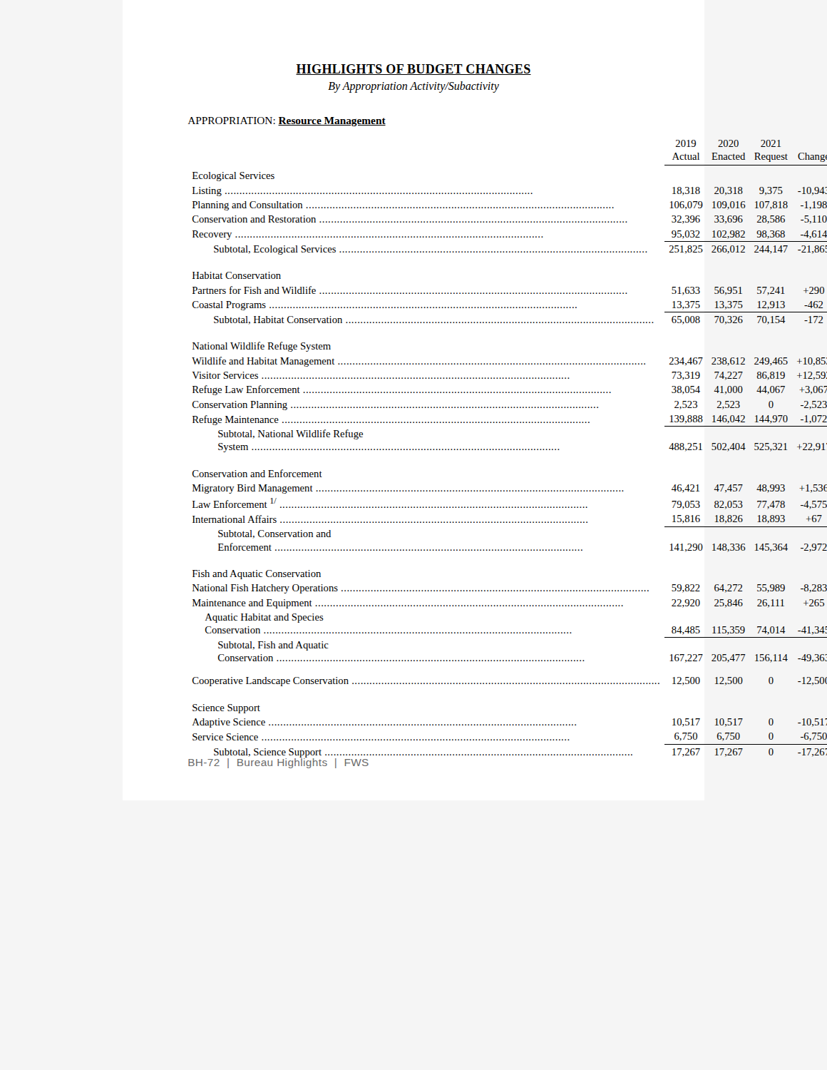HIGHLIGHTS OF BUDGET CHANGES
By Appropriation Activity/Subactivity
APPROPRIATION: Resource Management
| | 2019 Actual | 2020 Enacted | 2021 Request | Change |
| --- | --- | --- | --- | --- |
| Ecological Services | | | | |
| Listing | 18,318 | 20,318 | 9,375 | -10,943 |
| Planning and Consultation | 106,079 | 109,016 | 107,818 | -1,198 |
| Conservation and Restoration | 32,396 | 33,696 | 28,586 | -5,110 |
| Recovery | 95,032 | 102,982 | 98,368 | -4,614 |
| Subtotal, Ecological Services | 251,825 | 266,012 | 244,147 | -21,865 |
| Habitat Conservation | | | | |
| Partners for Fish and Wildlife | 51,633 | 56,951 | 57,241 | +290 |
| Coastal Programs | 13,375 | 13,375 | 12,913 | -462 |
| Subtotal, Habitat Conservation | 65,008 | 70,326 | 70,154 | -172 |
| National Wildlife Refuge System | | | | |
| Wildlife and Habitat Management | 234,467 | 238,612 | 249,465 | +10,853 |
| Visitor Services | 73,319 | 74,227 | 86,819 | +12,592 |
| Refuge Law Enforcement | 38,054 | 41,000 | 44,067 | +3,067 |
| Conservation Planning | 2,523 | 2,523 | 0 | -2,523 |
| Refuge Maintenance | 139,888 | 146,042 | 144,970 | -1,072 |
| Subtotal, National Wildlife Refuge System | 488,251 | 502,404 | 525,321 | +22,917 |
| Conservation and Enforcement | | | | |
| Migratory Bird Management | 46,421 | 47,457 | 48,993 | +1,536 |
| Law Enforcement 1/ | 79,053 | 82,053 | 77,478 | -4,575 |
| International Affairs | 15,816 | 18,826 | 18,893 | +67 |
| Subtotal, Conservation and Enforcement | 141,290 | 148,336 | 145,364 | -2,972 |
| Fish and Aquatic Conservation | | | | |
| National Fish Hatchery Operations | 59,822 | 64,272 | 55,989 | -8,283 |
| Maintenance and Equipment | 22,920 | 25,846 | 26,111 | +265 |
| Aquatic Habitat and Species Conservation | 84,485 | 115,359 | 74,014 | -41,345 |
| Subtotal, Fish and Aquatic Conservation | 167,227 | 205,477 | 156,114 | -49,363 |
| Cooperative Landscape Conservation | 12,500 | 12,500 | 0 | -12,500 |
| Science Support | | | | |
| Adaptive Science | 10,517 | 10,517 | 0 | -10,517 |
| Service Science | 6,750 | 6,750 | 0 | -6,750 |
| Subtotal, Science Support | 17,267 | 17,267 | 0 | -17,267 |
BH-72 | Bureau Highlights | FWS